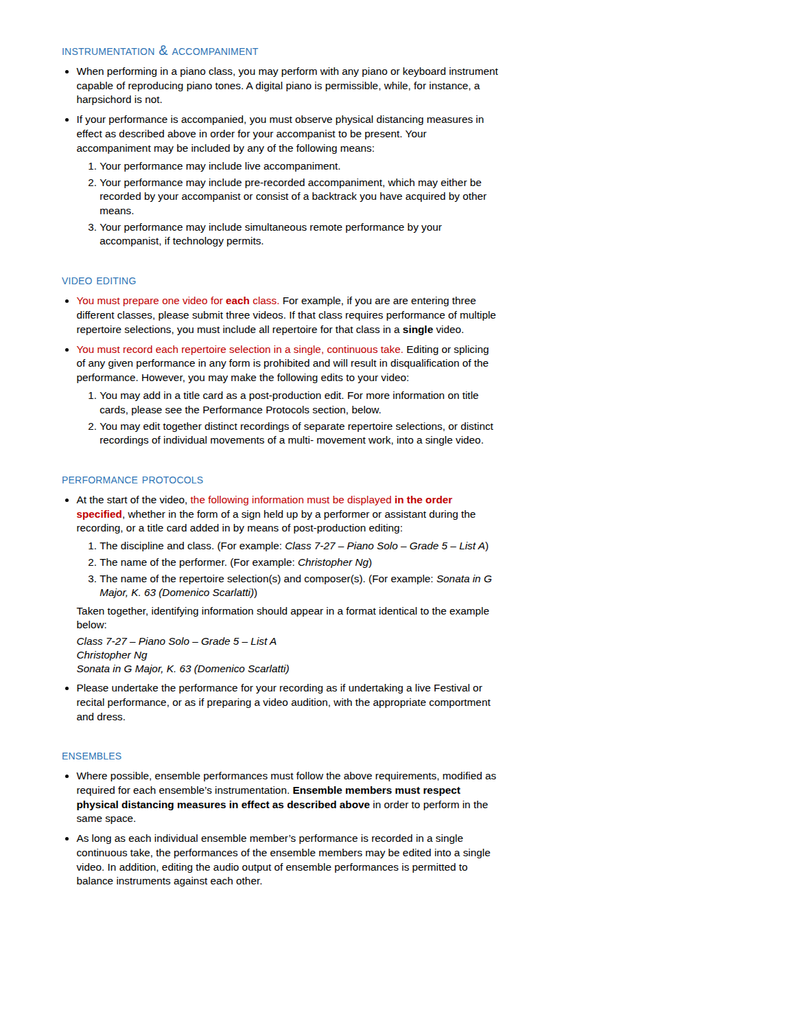Instrumentation & Accompaniment
When performing in a piano class, you may perform with any piano or keyboard instrument capable of reproducing piano tones. A digital piano is permissible, while, for instance, a harpsichord is not.
If your performance is accompanied, you must observe physical distancing measures in effect as described above in order for your accompanist to be present. Your accompaniment may be included by any of the following means:
Your performance may include live accompaniment.
Your performance may include pre-recorded accompaniment, which may either be recorded by your accompanist or consist of a backtrack you have acquired by other means.
Your performance may include simultaneous remote performance by your accompanist, if technology permits.
Video Editing
You must prepare one video for each class. For example, if you are are entering three different classes, please submit three videos. If that class requires performance of multiple repertoire selections, you must include all repertoire for that class in a single video.
You must record each repertoire selection in a single, continuous take. Editing or splicing of any given performance in any form is prohibited and will result in disqualification of the performance. However, you may make the following edits to your video:
You may add in a title card as a post-production edit. For more information on title cards, please see the Performance Protocols section, below.
You may edit together distinct recordings of separate repertoire selections, or distinct recordings of individual movements of a multi- movement work, into a single video.
Performance Protocols
At the start of the video, the following information must be displayed in the order specified, whether in the form of a sign held up by a performer or assistant during the recording, or a title card added in by means of post-production editing:
The discipline and class. (For example: Class 7-27 – Piano Solo – Grade 5 – List A)
The name of the performer. (For example: Christopher Ng)
The name of the repertoire selection(s) and composer(s). (For example: Sonata in G Major, K. 63 (Domenico Scarlatti))
Taken together, identifying information should appear in a format identical to the example below:
Class 7-27 – Piano Solo – Grade 5 – List A
Christopher Ng
Sonata in G Major, K. 63 (Domenico Scarlatti)
Please undertake the performance for your recording as if undertaking a live Festival or recital performance, or as if preparing a video audition, with the appropriate comportment and dress.
Ensembles
Where possible, ensemble performances must follow the above requirements, modified as required for each ensemble’s instrumentation. Ensemble members must respect physical distancing measures in effect as described above in order to perform in the same space.
As long as each individual ensemble member’s performance is recorded in a single continuous take, the performances of the ensemble members may be edited into a single video. In addition, editing the audio output of ensemble performances is permitted to balance instruments against each other.